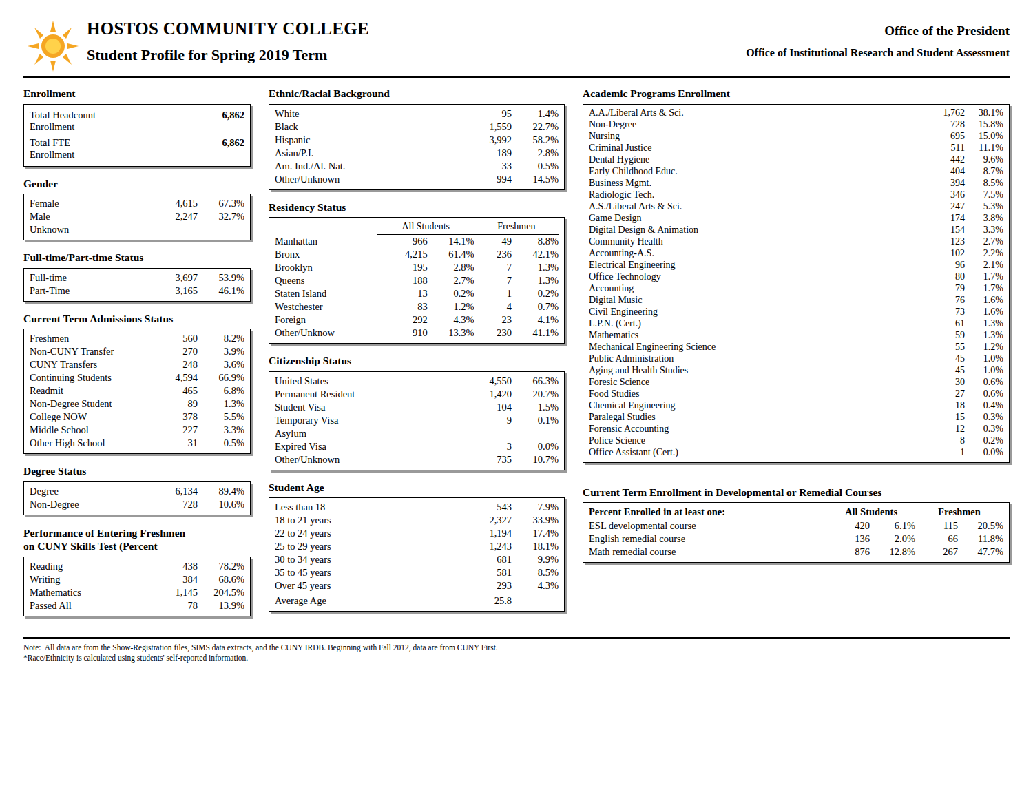HOSTOS COMMUNITY COLLEGE
Student Profile for Spring 2019 Term
Office of the President
Office of Institutional Research and Student Assessment
Enrollment
| Total Headcount Enrollment | 6,862 |
| Total FTE Enrollment | 6,862 |
Gender
| Female | 4,615 | 67.3% |
| Male | 2,247 | 32.7% |
| Unknown | | |
Full-time/Part-time Status
| Full-time | 3,697 | 53.9% |
| Part-Time | 3,165 | 46.1% |
Current Term Admissions Status
| Freshmen | 560 | 8.2% |
| Non-CUNY Transfer | 270 | 3.9% |
| CUNY Transfers | 248 | 3.6% |
| Continuing Students | 4,594 | 66.9% |
| Readmit | 465 | 6.8% |
| Non-Degree Student | 89 | 1.3% |
| College NOW | 378 | 5.5% |
| Middle School | 227 | 3.3% |
| Other High School | 31 | 0.5% |
Degree Status
| Degree | 6,134 | 89.4% |
| Non-Degree | 728 | 10.6% |
Performance of Entering Freshmen
on CUNY Skills Test (Percent
| Reading | 438 | 78.2% |
| Writing | 384 | 68.6% |
| Mathematics | 1,145 | 204.5% |
| Passed All | 78 | 13.9% |
Ethnic/Racial Background
| White | 95 | 1.4% |
| Black | 1,559 | 22.7% |
| Hispanic | 3,992 | 58.2% |
| Asian/P.I. | 189 | 2.8% |
| Am. Ind./Al. Nat. | 33 | 0.5% |
| Other/Unknown | 994 | 14.5% |
Residency Status
| | All Students | Freshmen |
| Manhattan | 966 | 14.1% | 49 | 8.8% |
| Bronx | 4,215 | 61.4% | 236 | 42.1% |
| Brooklyn | 195 | 2.8% | 7 | 1.3% |
| Queens | 188 | 2.7% | 7 | 1.3% |
| Staten Island | 13 | 0.2% | 1 | 0.2% |
| Westchester | 83 | 1.2% | 4 | 0.7% |
| Foreign | 292 | 4.3% | 23 | 4.1% |
| Other/Unknow | 910 | 13.3% | 230 | 41.1% |
Citizenship Status
| United States | 4,550 | 66.3% |
| Permanent Resident | 1,420 | 20.7% |
| Student Visa | 104 | 1.5% |
| Temporary Visa | 9 | 0.1% |
| Asylum | | |
| Expired Visa | 3 | 0.0% |
| Other/Unknown | 735 | 10.7% |
Student Age
| Less than 18 | 543 | 7.9% |
| 18 to 21 years | 2,327 | 33.9% |
| 22 to 24 years | 1,194 | 17.4% |
| 25 to 29 years | 1,243 | 18.1% |
| 30 to 34 years | 681 | 9.9% |
| 35 to 45 years | 581 | 8.5% |
| Over 45 years | 293 | 4.3% |
| Average Age | 25.8 | |
Academic Programs Enrollment
| A.A./Liberal Arts & Sci. | 1,762 | 38.1% |
| Non-Degree | 728 | 15.8% |
| Nursing | 695 | 15.0% |
| Criminal Justice | 511 | 11.1% |
| Dental Hygiene | 442 | 9.6% |
| Early Childhood Educ. | 404 | 8.7% |
| Business Mgmt. | 394 | 8.5% |
| Radiologic Tech. | 346 | 7.5% |
| A.S./Liberal Arts & Sci. | 247 | 5.3% |
| Game Design | 174 | 3.8% |
| Digital Design & Animation | 154 | 3.3% |
| Community Health | 123 | 2.7% |
| Accounting-A.S. | 102 | 2.2% |
| Electrical Engineering | 96 | 2.1% |
| Office Technology | 80 | 1.7% |
| Accounting | 79 | 1.7% |
| Digital Music | 76 | 1.6% |
| Civil Engineering | 73 | 1.6% |
| L.P.N. (Cert.) | 61 | 1.3% |
| Mathematics | 59 | 1.3% |
| Mechanical Engineering Science | 55 | 1.2% |
| Public Administration | 45 | 1.0% |
| Aging and Health Studies | 45 | 1.0% |
| Foresic Science | 30 | 0.6% |
| Food Studies | 27 | 0.6% |
| Chemical Engineering | 18 | 0.4% |
| Paralegal Studies | 15 | 0.3% |
| Forensic Accounting | 12 | 0.3% |
| Police Science | 8 | 0.2% |
| Office Assistant (Cert.) | 1 | 0.0% |
Current Term Enrollment in Developmental or Remedial Courses
| Percent Enrolled in at least one: | All Students | Freshmen |
| --- | --- | --- |
| ESL developmental course | 420 | 6.1% | 115 | 20.5% |
| English remedial course | 136 | 2.0% | 66 | 11.8% |
| Math remedial course | 876 | 12.8% | 267 | 47.7% |
Note: All data are from the Show-Registration files, SIMS data extracts, and the CUNY IRDB. Beginning with Fall 2012, data are from CUNY First.
*Race/Ethnicity is calculated using students' self-reported information.